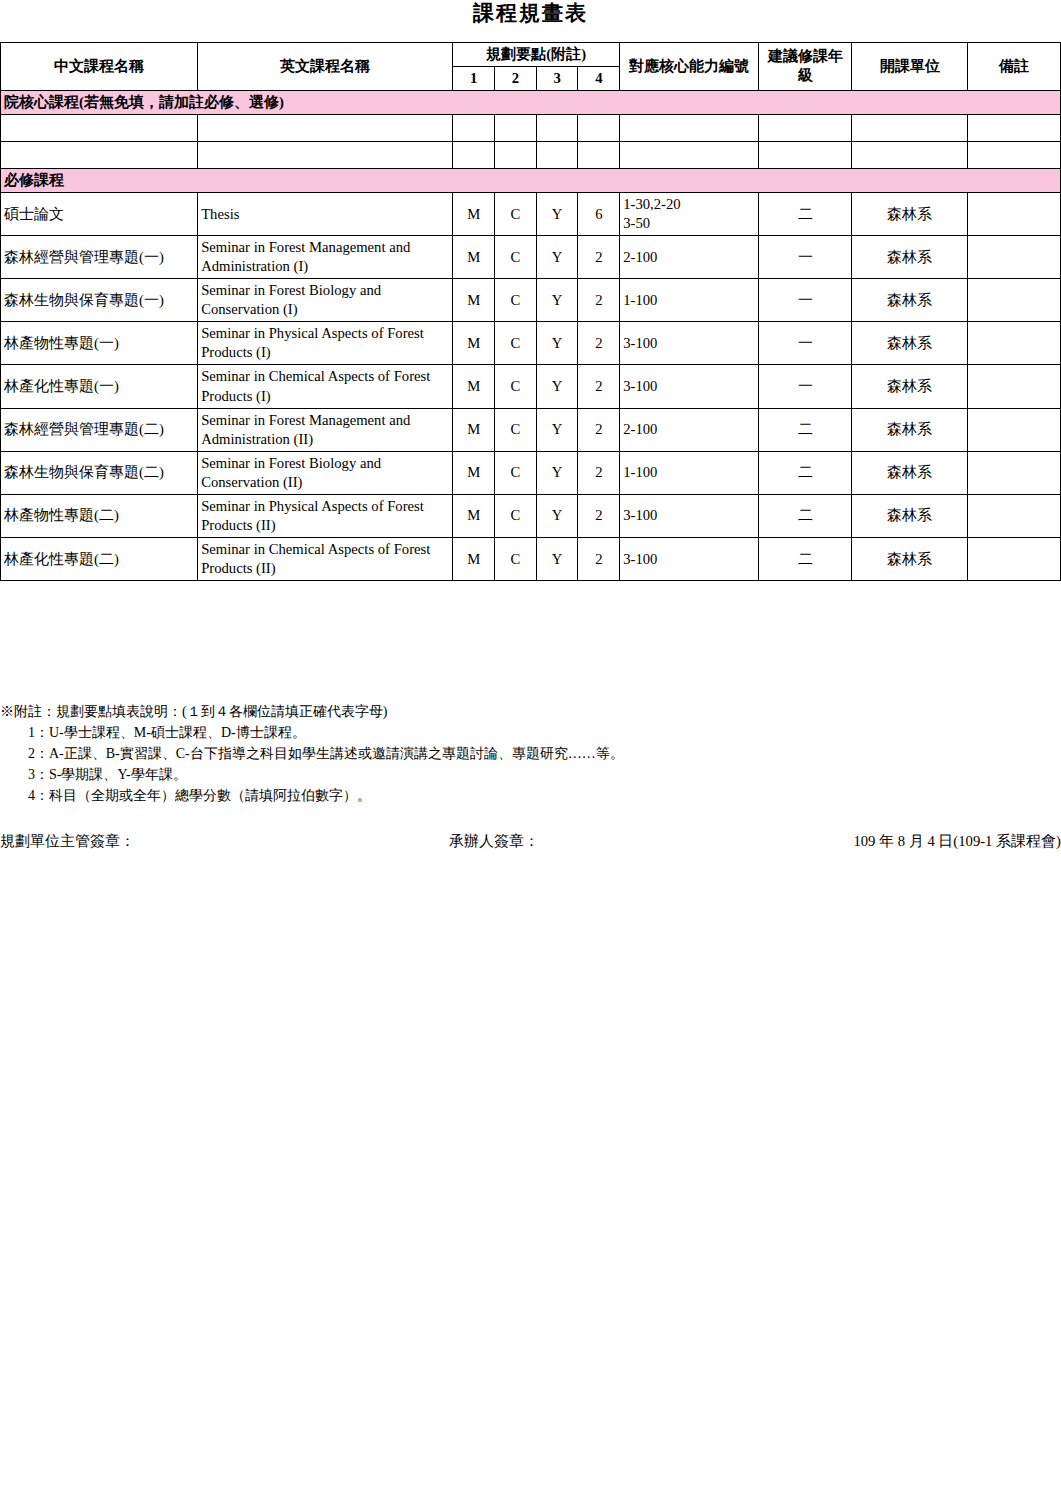課程規畫表
| 中文課程名稱 | 英文課程名稱 | 規劃要點(附註) | 對應核心能力編號 | 建議修課年級 | 開課單位 | 備註 |
| --- | --- | --- | --- | --- | --- | --- |
| 1 | 2 | 3 | 4 |
| 院核心課程(若無免填，請加註必修、選修) |
| 必修課程 |
| 碩士論文 | Thesis | M | C | Y | 6 | 1-30,2-20 3-50 | 二 | 森林系 | |
| 森林經營與管理專題(一) | Seminar in Forest Management and Administration (I) | M | C | Y | 2 | 2-100 | 一 | 森林系 | |
| 森林生物與保育專題(一) | Seminar in Forest Biology and Conservation (I) | M | C | Y | 2 | 1-100 | 一 | 森林系 | |
| 林產物性專題(一) | Seminar in Physical Aspects of Forest Products (I) | M | C | Y | 2 | 3-100 | 一 | 森林系 | |
| 林產化性專題(一) | Seminar in Chemical Aspects of Forest Products (I) | M | C | Y | 2 | 3-100 | 一 | 森林系 | |
| 森林經營與管理專題(二) | Seminar in Forest Management and Administration (II) | M | C | Y | 2 | 2-100 | 二 | 森林系 | |
| 森林生物與保育專題(二) | Seminar in Forest Biology and Conservation (II) | M | C | Y | 2 | 1-100 | 二 | 森林系 | |
| 林產物性專題(二) | Seminar in Physical Aspects of Forest Products (II) | M | C | Y | 2 | 3-100 | 二 | 森林系 | |
| 林產化性專題(二) | Seminar in Chemical Aspects of Forest Products (II) | M | C | Y | 2 | 3-100 | 二 | 森林系 | |
※附註：規劃要點填表說明：(１到４各欄位請填正確代表字母)
1：U-學士課程、M-碩士課程、D-博士課程。
2：A-正課、B-實習課、C-台下指導之科目如學生講述或邀請演講之專題討論、專題研究……等。
3：S-學期課、Y-學年課。
4：科目（全期或全年）總學分數（請填阿拉伯數字）。
規劃單位主管簽章： 承辦人簽章： 109 年 8 月 4 日(109-1 系課程會)